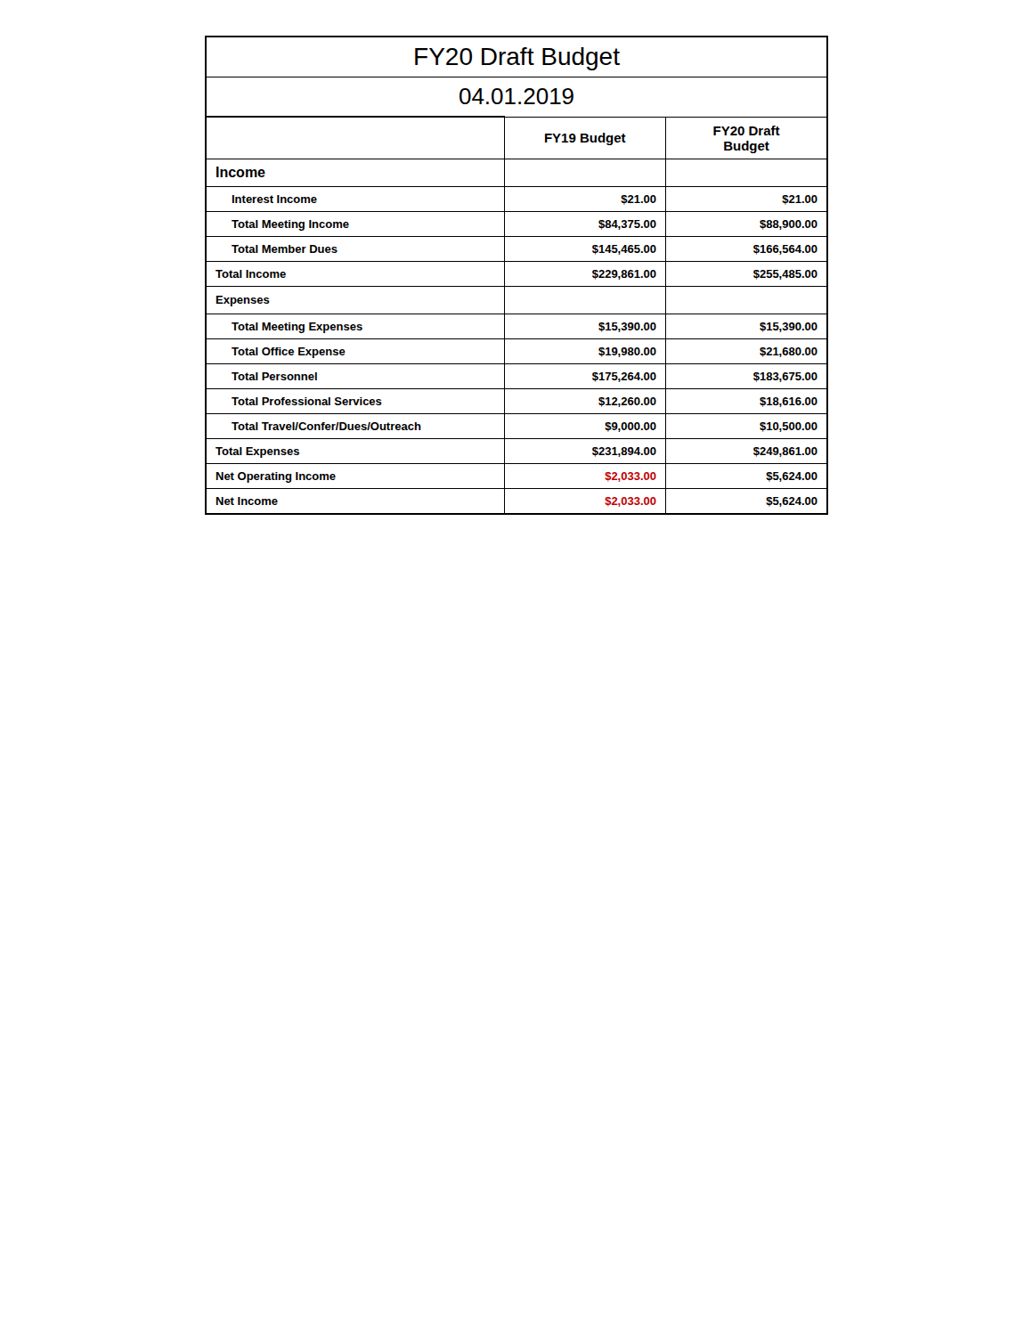| FY20 Draft Budget |
| 04.01.2019 |
| | FY19 Budget | FY20 Draft Budget |
| Income | | |
| Interest Income | $21.00 | $21.00 |
| Total Meeting Income | $84,375.00 | $88,900.00 |
| Total Member Dues | $145,465.00 | $166,564.00 |
| Total Income | $229,861.00 | $255,485.00 |
| Expenses | | |
| Total Meeting Expenses | $15,390.00 | $15,390.00 |
| Total Office Expense | $19,980.00 | $21,680.00 |
| Total Personnel | $175,264.00 | $183,675.00 |
| Total Professional Services | $12,260.00 | $18,616.00 |
| Total Travel/Confer/Dues/Outreach | $9,000.00 | $10,500.00 |
| Total Expenses | $231,894.00 | $249,861.00 |
| Net Operating Income | $2,033.00 | $5,624.00 |
| Net Income | $2,033.00 | $5,624.00 |